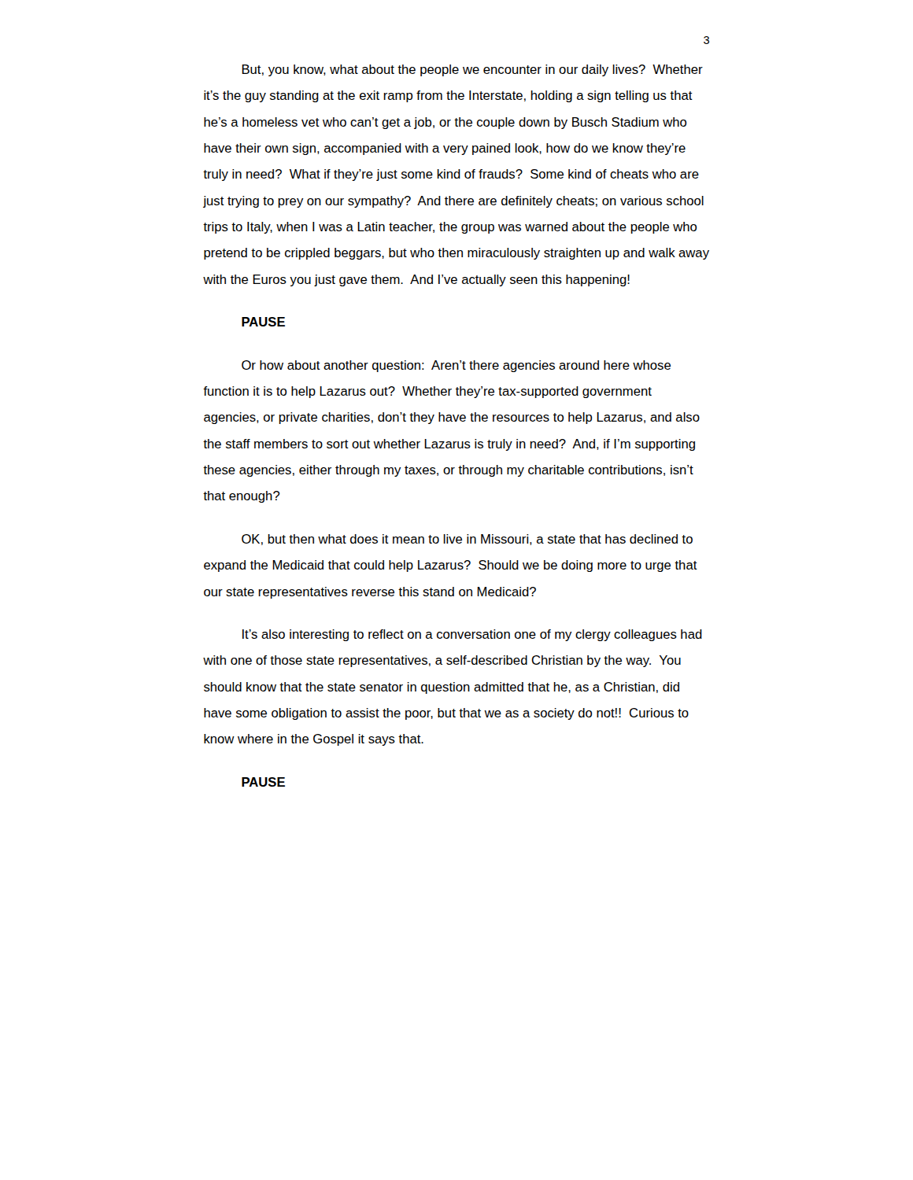3
But, you know, what about the people we encounter in our daily lives? Whether it’s the guy standing at the exit ramp from the Interstate, holding a sign telling us that he’s a homeless vet who can’t get a job, or the couple down by Busch Stadium who have their own sign, accompanied with a very pained look, how do we know they’re truly in need? What if they’re just some kind of frauds? Some kind of cheats who are just trying to prey on our sympathy? And there are definitely cheats; on various school trips to Italy, when I was a Latin teacher, the group was warned about the people who pretend to be crippled beggars, but who then miraculously straighten up and walk away with the Euros you just gave them. And I’ve actually seen this happening!
PAUSE
Or how about another question: Aren’t there agencies around here whose function it is to help Lazarus out? Whether they’re tax-supported government agencies, or private charities, don’t they have the resources to help Lazarus, and also the staff members to sort out whether Lazarus is truly in need? And, if I’m supporting these agencies, either through my taxes, or through my charitable contributions, isn’t that enough?
OK, but then what does it mean to live in Missouri, a state that has declined to expand the Medicaid that could help Lazarus? Should we be doing more to urge that our state representatives reverse this stand on Medicaid?
It’s also interesting to reflect on a conversation one of my clergy colleagues had with one of those state representatives, a self-described Christian by the way. You should know that the state senator in question admitted that he, as a Christian, did have some obligation to assist the poor, but that we as a society do not!! Curious to know where in the Gospel it says that.
PAUSE